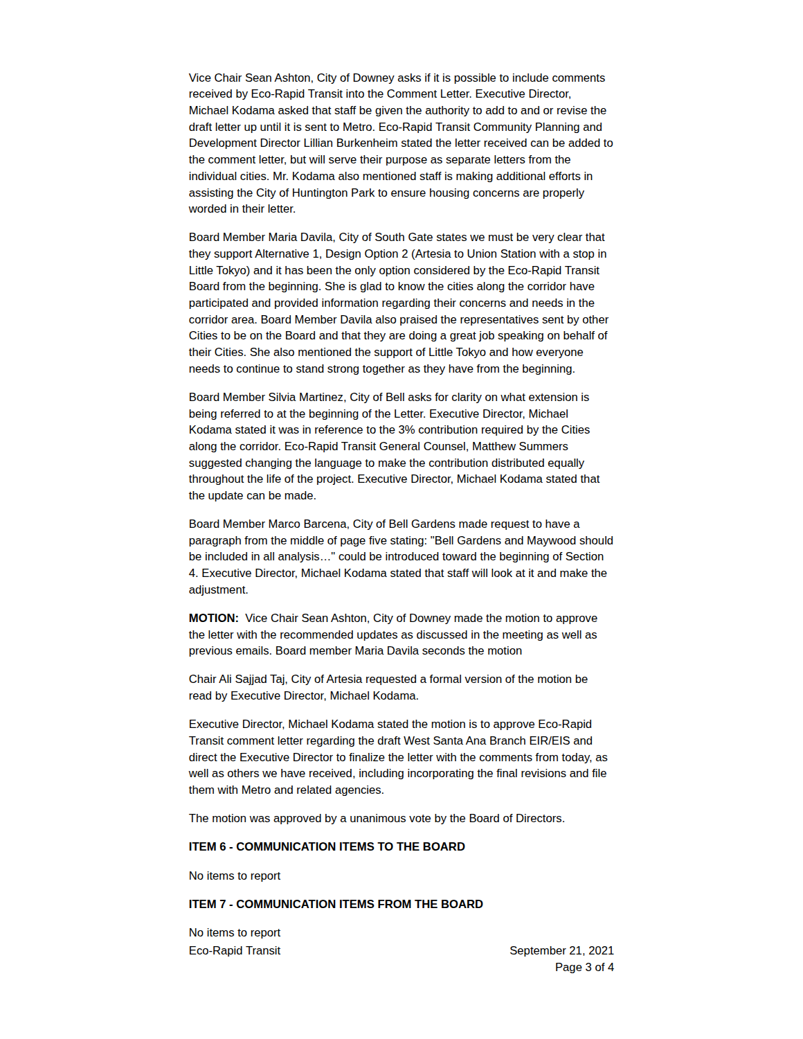Vice Chair Sean Ashton, City of Downey asks if it is possible to include comments received by Eco-Rapid Transit into the Comment Letter. Executive Director, Michael Kodama asked that staff be given the authority to add to and or revise the draft letter up until it is sent to Metro. Eco-Rapid Transit Community Planning and Development Director Lillian Burkenheim stated the letter received can be added to the comment letter, but will serve their purpose as separate letters from the individual cities. Mr. Kodama also mentioned staff is making additional efforts in assisting the City of Huntington Park to ensure housing concerns are properly worded in their letter.
Board Member Maria Davila, City of South Gate states we must be very clear that they support Alternative 1, Design Option 2 (Artesia to Union Station with a stop in Little Tokyo) and it has been the only option considered by the Eco-Rapid Transit Board from the beginning. She is glad to know the cities along the corridor have participated and provided information regarding their concerns and needs in the corridor area. Board Member Davila also praised the representatives sent by other Cities to be on the Board and that they are doing a great job speaking on behalf of their Cities. She also mentioned the support of Little Tokyo and how everyone needs to continue to stand strong together as they have from the beginning.
Board Member Silvia Martinez, City of Bell asks for clarity on what extension is being referred to at the beginning of the Letter. Executive Director, Michael Kodama stated it was in reference to the 3% contribution required by the Cities along the corridor. Eco-Rapid Transit General Counsel, Matthew Summers suggested changing the language to make the contribution distributed equally throughout the life of the project. Executive Director, Michael Kodama stated that the update can be made.
Board Member Marco Barcena, City of Bell Gardens made request to have a paragraph from the middle of page five stating: "Bell Gardens and Maywood should be included in all analysis…" could be introduced toward the beginning of Section 4. Executive Director, Michael Kodama stated that staff will look at it and make the adjustment.
MOTION: Vice Chair Sean Ashton, City of Downey made the motion to approve the letter with the recommended updates as discussed in the meeting as well as previous emails. Board member Maria Davila seconds the motion
Chair Ali Sajjad Taj, City of Artesia requested a formal version of the motion be read by Executive Director, Michael Kodama.
Executive Director, Michael Kodama stated the motion is to approve Eco-Rapid Transit comment letter regarding the draft West Santa Ana Branch EIR/EIS and direct the Executive Director to finalize the letter with the comments from today, as well as others we have received, including incorporating the final revisions and file them with Metro and related agencies.
The motion was approved by a unanimous vote by the Board of Directors.
ITEM 6 - COMMUNICATION ITEMS TO THE BOARD
No items to report
ITEM 7 - COMMUNICATION ITEMS FROM THE BOARD
No items to report
Eco-Rapid Transit
September 21, 2021
Page 3 of 4